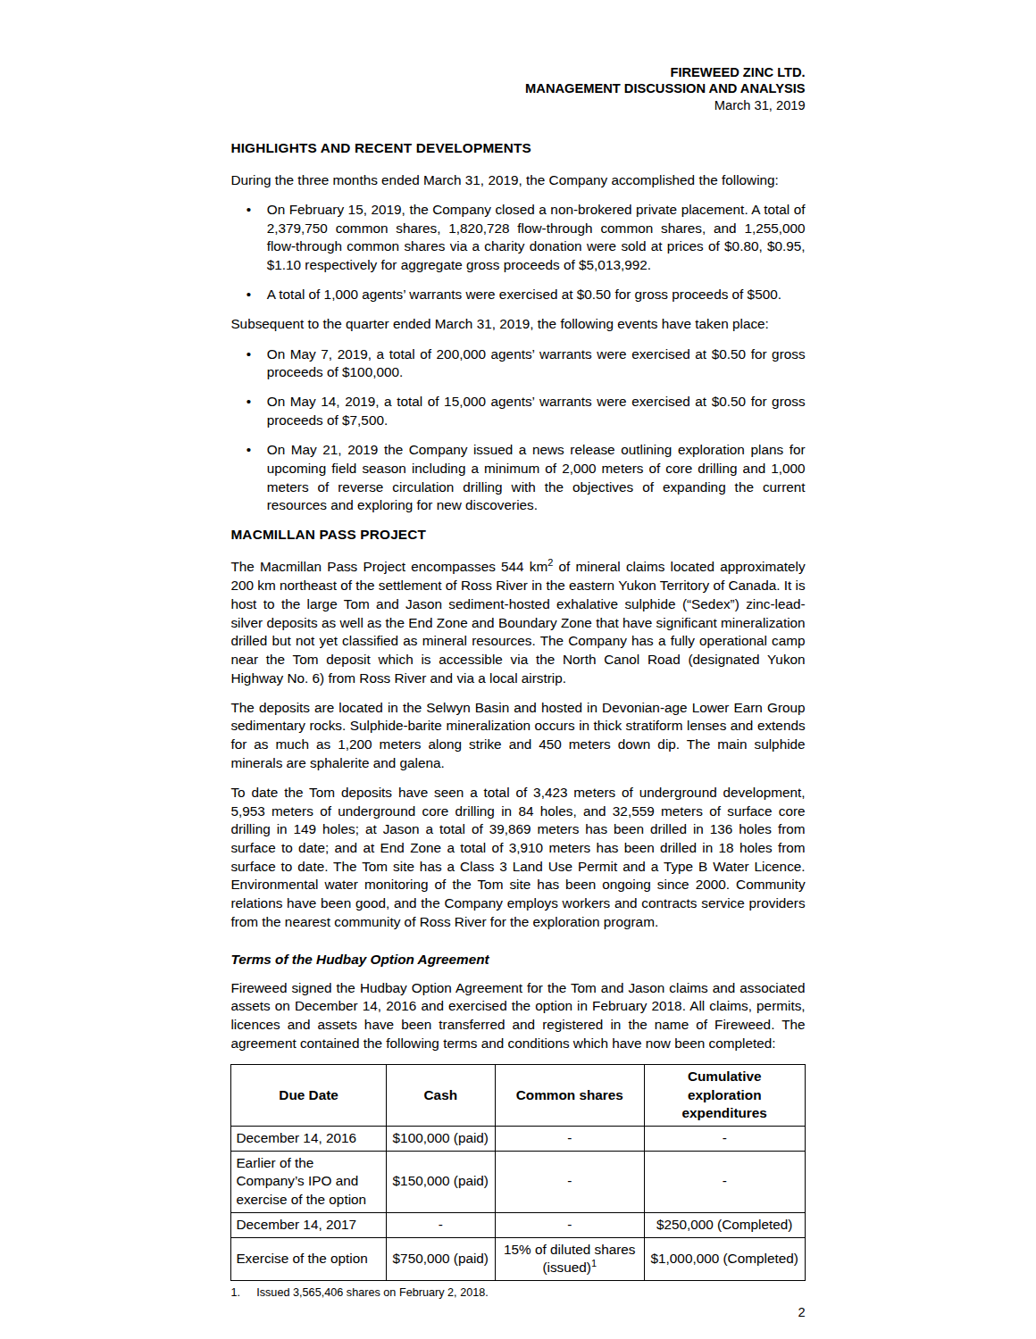FIREWEED ZINC LTD.
MANAGEMENT DISCUSSION AND ANALYSIS
March 31, 2019
HIGHLIGHTS AND RECENT DEVELOPMENTS
During the three months ended March 31, 2019, the Company accomplished the following:
On February 15, 2019, the Company closed a non-brokered private placement. A total of 2,379,750 common shares, 1,820,728 flow-through common shares, and 1,255,000 flow-through common shares via a charity donation were sold at prices of $0.80, $0.95, $1.10 respectively for aggregate gross proceeds of $5,013,992.
A total of 1,000 agents’ warrants were exercised at $0.50 for gross proceeds of $500.
Subsequent to the quarter ended March 31, 2019, the following events have taken place:
On May 7, 2019, a total of 200,000 agents’ warrants were exercised at $0.50 for gross proceeds of $100,000.
On May 14, 2019, a total of 15,000 agents’ warrants were exercised at $0.50 for gross proceeds of $7,500.
On May 21, 2019 the Company issued a news release outlining exploration plans for upcoming field season including a minimum of 2,000 meters of core drilling and 1,000 meters of reverse circulation drilling with the objectives of expanding the current resources and exploring for new discoveries.
MACMILLAN PASS PROJECT
The Macmillan Pass Project encompasses 544 km2 of mineral claims located approximately 200 km northeast of the settlement of Ross River in the eastern Yukon Territory of Canada. It is host to the large Tom and Jason sediment-hosted exhalative sulphide (“Sedex”) zinc-lead-silver deposits as well as the End Zone and Boundary Zone that have significant mineralization drilled but not yet classified as mineral resources. The Company has a fully operational camp near the Tom deposit which is accessible via the North Canol Road (designated Yukon Highway No. 6) from Ross River and via a local airstrip.
The deposits are located in the Selwyn Basin and hosted in Devonian-age Lower Earn Group sedimentary rocks. Sulphide-barite mineralization occurs in thick stratiform lenses and extends for as much as 1,200 meters along strike and 450 meters down dip. The main sulphide minerals are sphalerite and galena.
To date the Tom deposits have seen a total of 3,423 meters of underground development, 5,953 meters of underground core drilling in 84 holes, and 32,559 meters of surface core drilling in 149 holes; at Jason a total of 39,869 meters has been drilled in 136 holes from surface to date; and at End Zone a total of 3,910 meters has been drilled in 18 holes from surface to date. The Tom site has a Class 3 Land Use Permit and a Type B Water Licence. Environmental water monitoring of the Tom site has been ongoing since 2000. Community relations have been good, and the Company employs workers and contracts service providers from the nearest community of Ross River for the exploration program.
Terms of the Hudbay Option Agreement
Fireweed signed the Hudbay Option Agreement for the Tom and Jason claims and associated assets on December 14, 2016 and exercised the option in February 2018. All claims, permits, licences and assets have been transferred and registered in the name of Fireweed. The agreement contained the following terms and conditions which have now been completed:
| Due Date | Cash | Common shares | Cumulative exploration expenditures |
| --- | --- | --- | --- |
| December 14, 2016 | $100,000 (paid) | - | - |
| Earlier of the Company’s IPO and exercise of the option | $150,000 (paid) | - | - |
| December 14, 2017 | - | - | $250,000 (Completed) |
| Exercise of the option | $750,000 (paid) | 15% of diluted shares (issued) 1 | $1,000,000 (Completed) |
1. Issued 3,565,406 shares on February 2, 2018.
2